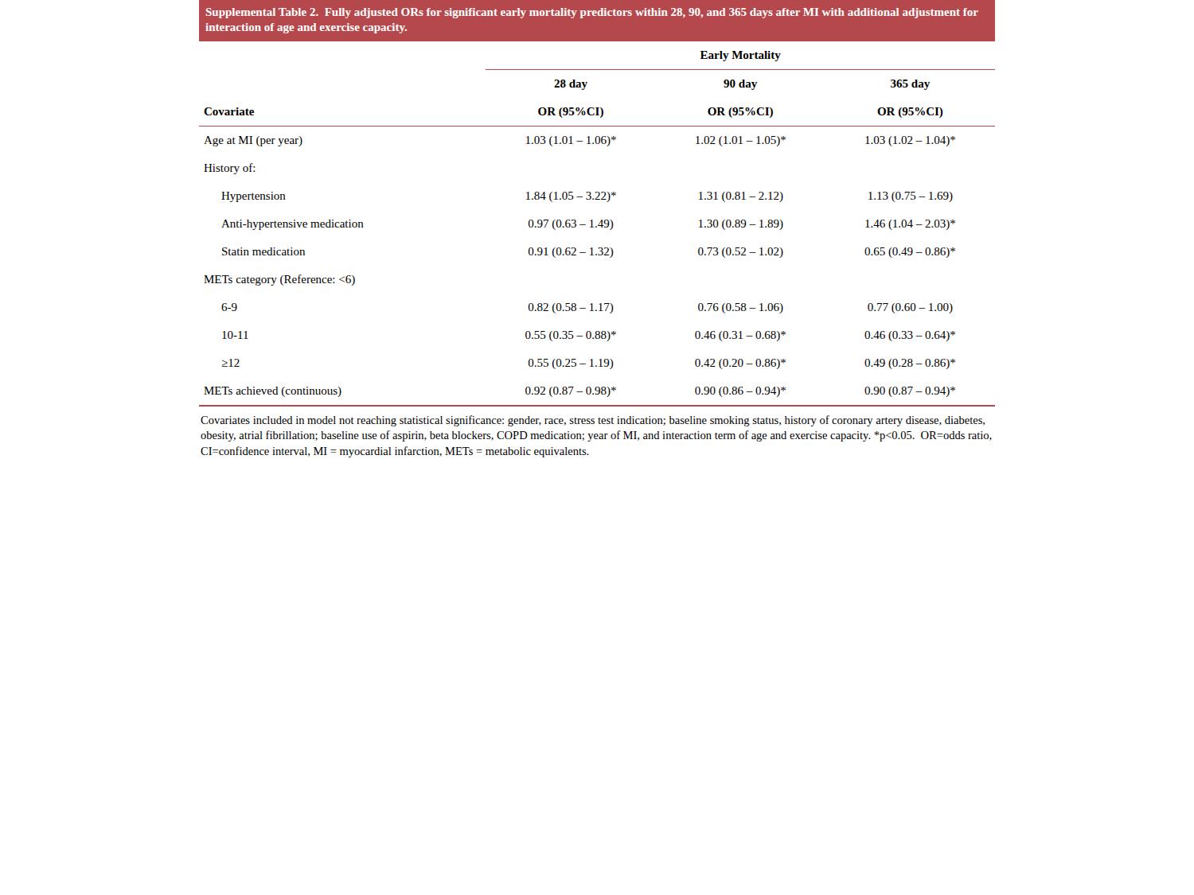Supplemental Table 2. Fully adjusted ORs for significant early mortality predictors within 28, 90, and 365 days after MI with additional adjustment for interaction of age and exercise capacity.
| | Early Mortality |
| --- | --- |
| | 28 day | 90 day | 365 day |
| Covariate | OR (95%CI) | OR (95%CI) | OR (95%CI) |
| Age at MI (per year) | 1.03 (1.01 – 1.06)* | 1.02 (1.01 – 1.05)* | 1.03 (1.02 – 1.04)* |
| History of: | | | |
| Hypertension | 1.84 (1.05 – 3.22)* | 1.31 (0.81 – 2.12) | 1.13 (0.75 – 1.69) |
| Anti-hypertensive medication | 0.97 (0.63 – 1.49) | 1.30 (0.89 – 1.89) | 1.46 (1.04 – 2.03)* |
| Statin medication | 0.91 (0.62 – 1.32) | 0.73 (0.52 – 1.02) | 0.65 (0.49 – 0.86)* |
| METs category (Reference: <6) | | | |
| 6-9 | 0.82 (0.58 – 1.17) | 0.76 (0.58 – 1.06) | 0.77 (0.60 – 1.00) |
| 10-11 | 0.55 (0.35 – 0.88)* | 0.46 (0.31 – 0.68)* | 0.46 (0.33 – 0.64)* |
| ≥12 | 0.55 (0.25 – 1.19) | 0.42 (0.20 – 0.86)* | 0.49 (0.28 – 0.86)* |
| METs achieved (continuous) | 0.92 (0.87 – 0.98)* | 0.90 (0.86 – 0.94)* | 0.90 (0.87 – 0.94)* |
Covariates included in model not reaching statistical significance: gender, race, stress test indication; baseline smoking status, history of coronary artery disease, diabetes, obesity, atrial fibrillation; baseline use of aspirin, beta blockers, COPD medication; year of MI, and interaction term of age and exercise capacity. *p<0.05. OR=odds ratio, CI=confidence interval, MI = myocardial infarction, METs = metabolic equivalents.